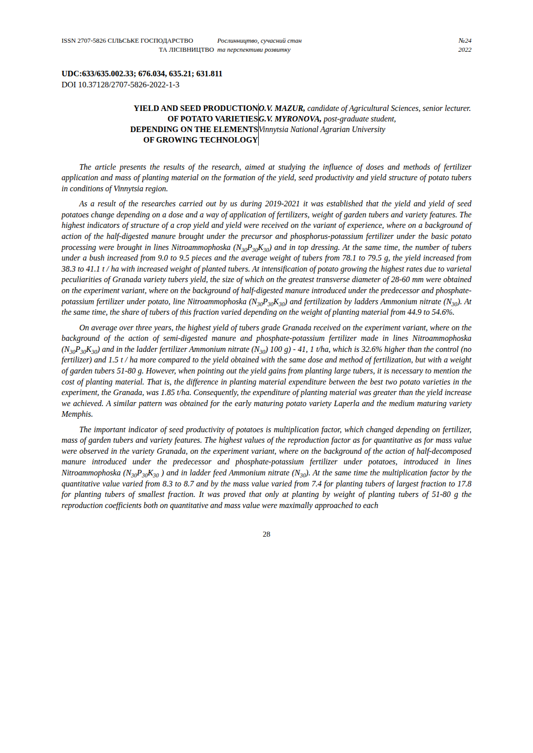| ISSN 2707-5826 СІЛЬСЬКЕ ГОСПОДАРСТВО ТА ЛІСІВНИЦТВО | Рослинництво, сучасний стан та перспективи розвитку | №24 2022 |
UDC:633/635.002.33; 676.034, 635.21; 631.811
DOI 10.37128/2707-5826-2022-1-3
| Yield and seed production of potato varieties depending on the elements of growing technology | O.V. MAZUR, candidate of Agricultural Sciences, senior lecturer. G.V. MYRONOVA, post-graduate student, Vinnytsia National Agrarian University |
The article presents the results of the research, aimed at studying the influence of doses and methods of fertilizer application and mass of planting material on the formation of the yield, seed productivity and yield structure of potato tubers in conditions of Vinnytsia region.
As a result of the researches carried out by us during 2019-2021 it was established that the yield and yield of seed potatoes change depending on a dose and a way of application of fertilizers, weight of garden tubers and variety features. The highest indicators of structure of a crop yield and yield were received on the variant of experience, where on a background of action of the half-digested manure brought under the precursor and phosphorus-potassium fertilizer under the basic potato processing were brought in lines Nitroammophoska (N30P30K30) and in top dressing. At the same time, the number of tubers under a bush increased from 9.0 to 9.5 pieces and the average weight of tubers from 78.1 to 79.5 g, the yield increased from 38.3 to 41.1 t / ha with increased weight of planted tubers. At intensification of potato growing the highest rates due to varietal peculiarities of Granada variety tubers yield, the size of which on the greatest transverse diameter of 28-60 mm were obtained on the experiment variant, where on the background of half-digested manure introduced under the predecessor and phosphate-potassium fertilizer under potato, line Nitroammophoska (N30P30K30) and fertilization by ladders Ammonium nitrate (N30). At the same time, the share of tubers of this fraction varied depending on the weight of planting material from 44.9 to 54.6%.
On average over three years, the highest yield of tubers grade Granada received on the experiment variant, where on the background of the action of semi-digested manure and phosphate-potassium fertilizer made in lines Nitroammophoska (N30P30K30) and in the ladder fertilizer Ammonium nitrate (N30) 100 g) - 41, 1 t/ha, which is 32.6% higher than the control (no fertilizer) and 1.5 t / ha more compared to the yield obtained with the same dose and method of fertilization, but with a weight of garden tubers 51-80 g. However, when pointing out the yield gains from planting large tubers, it is necessary to mention the cost of planting material. That is, the difference in planting material expenditure between the best two potato varieties in the experiment, the Granada, was 1.85 t/ha. Consequently, the expenditure of planting material was greater than the yield increase we achieved. A similar pattern was obtained for the early maturing potato variety Laperla and the medium maturing variety Memphis.
The important indicator of seed productivity of potatoes is multiplication factor, which changed depending on fertilizer, mass of garden tubers and variety features. The highest values of the reproduction factor as for quantitative as for mass value were observed in the variety Granada, on the experiment variant, where on the background of the action of half-decomposed manure introduced under the predecessor and phosphate-potassium fertilizer under potatoes, introduced in lines Nitroammophoska (N30P30K30 ) and in ladder feed Ammonium nitrate (N30). At the same time the multiplication factor by the quantitative value varied from 8.3 to 8.7 and by the mass value varied from 7.4 for planting tubers of largest fraction to 17.8 for planting tubers of smallest fraction. It was proved that only at planting by weight of planting tubers of 51-80 g the reproduction coefficients both on quantitative and mass value were maximally approached to each
28